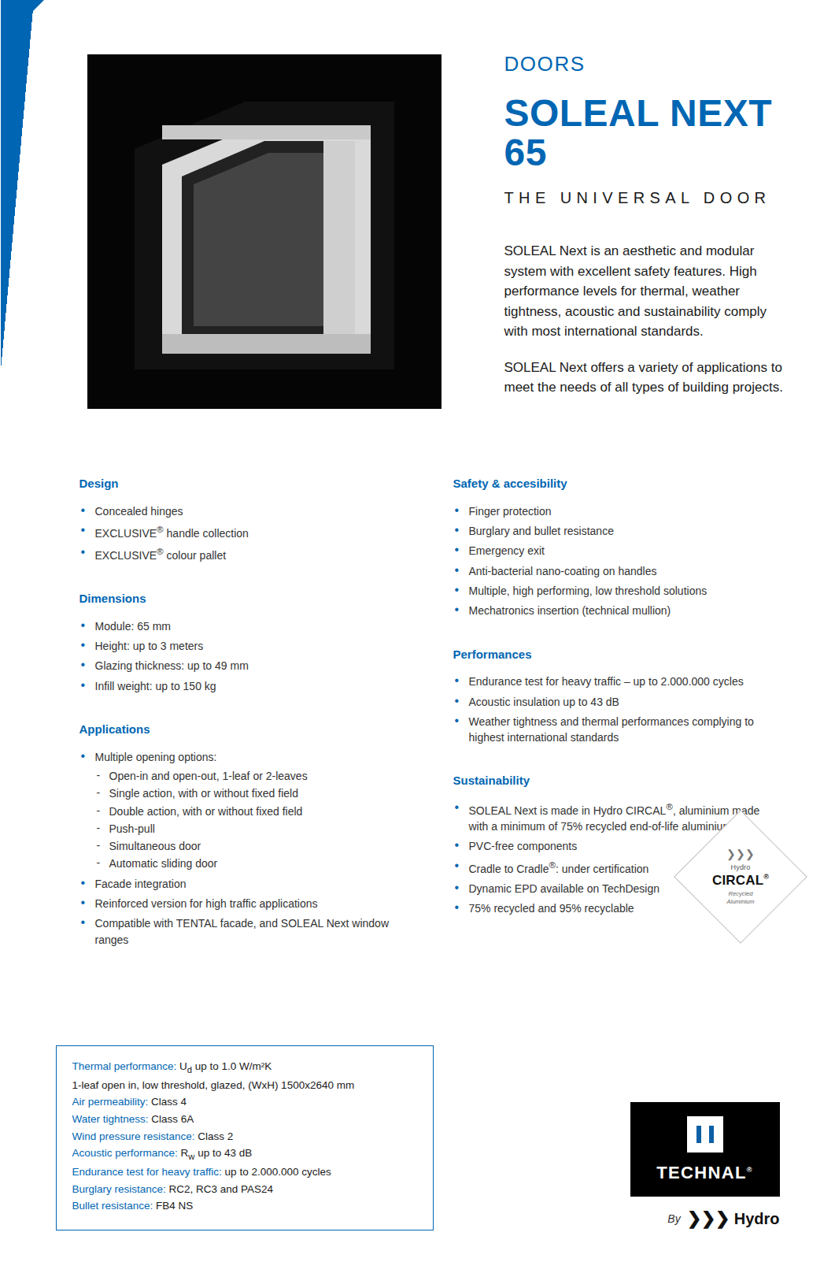DOORS
SOLEAL NEXT 65
The universal door
SOLEAL Next is an aesthetic and modular system with excellent safety features. High performance levels for thermal, weather tightness, acoustic and sustainability comply with most international standards.
SOLEAL Next offers a variety of applications to meet the needs of all types of building projects.
Design
Concealed hinges
EXCLUSIVE® handle collection
EXCLUSIVE® colour pallet
Dimensions
Module: 65 mm
Height: up to 3 meters
Glazing thickness: up to 49 mm
Infill weight: up to 150 kg
Applications
Multiple opening options:
Open-in and open-out, 1-leaf or 2-leaves
Single action, with or without fixed field
Double action, with or without fixed field
Push-pull
Simultaneous door
Automatic sliding door
Facade integration
Reinforced version for high traffic applications
Compatible with TENTAL facade, and SOLEAL Next window ranges
Safety & accesibility
Finger protection
Burglary and bullet resistance
Emergency exit
Anti-bacterial nano-coating on handles
Multiple, high performing, low threshold solutions
Mechatronics insertion (technical mullion)
Performances
Endurance test for heavy traffic – up to 2.000.000 cycles
Acoustic insulation up to 43 dB
Weather tightness and thermal performances complying to highest international standards
Sustainability
SOLEAL Next is made in Hydro CIRCAL®, aluminium made with a minimum of 75% recycled end-of-life aluminium.
PVC-free components
Cradle to Cradle®: under certification
Dynamic EPD available on TechDesign
75% recycled and 95% recyclable
❯❯❯Hydro
CIRCAL®
Recycled
Aluminium
Thermal performance: Ud up to 1.0 W/m²K
1-leaf open in, low threshold, glazed, (WxH) 1500x2640 mm
Air permeability: Class 4
Water tightness: Class 6A
Wind pressure resistance: Class 2
Acoustic performance: Rw up to 43 dB
Endurance test for heavy traffic: up to 2.000.000 cycles
Burglary resistance: RC2, RC3 and PAS24
Bullet resistance: FB4 NS
TECHNAL®
By ❯❯❯Hydro